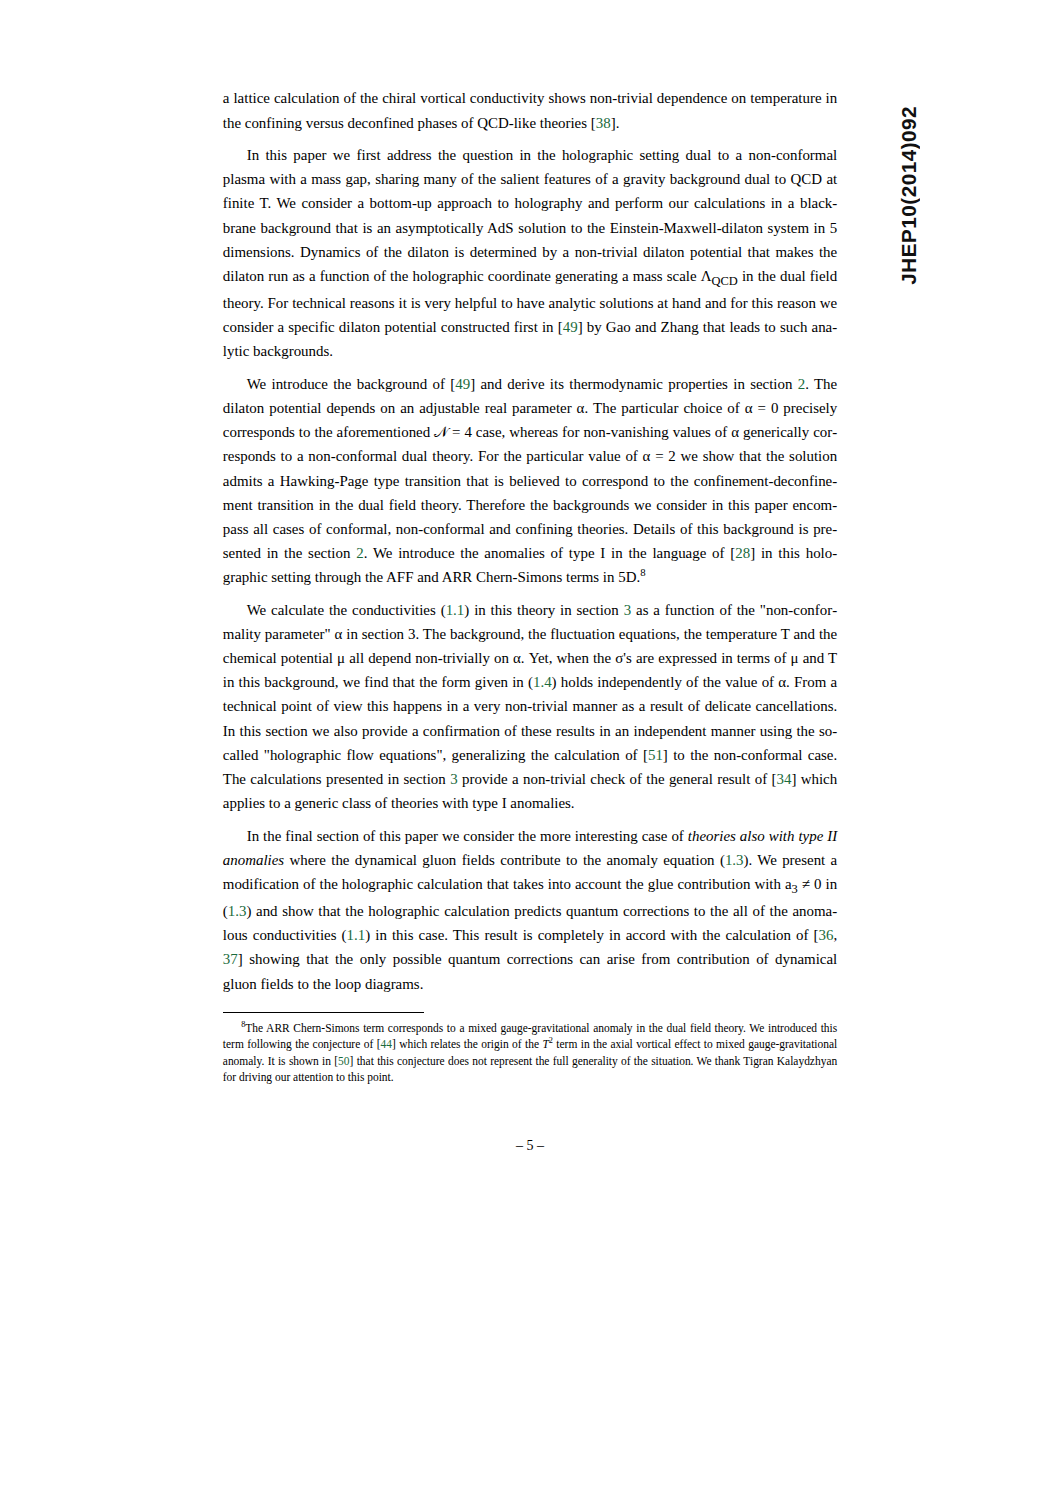JHEP10(2014)092
a lattice calculation of the chiral vortical conductivity shows non-trivial dependence on temperature in the confining versus deconfined phases of QCD-like theories [38].
In this paper we first address the question in the holographic setting dual to a non-conformal plasma with a mass gap, sharing many of the salient features of a gravity background dual to QCD at finite T. We consider a bottom-up approach to holography and perform our calculations in a black-brane background that is an asymptotically AdS solution to the Einstein-Maxwell-dilaton system in 5 dimensions. Dynamics of the dilaton is determined by a non-trivial dilaton potential that makes the dilaton run as a function of the holographic coordinate generating a mass scale ΛQCD in the dual field theory. For technical reasons it is very helpful to have analytic solutions at hand and for this reason we consider a specific dilaton potential constructed first in [49] by Gao and Zhang that leads to such analytic backgrounds.
We introduce the background of [49] and derive its thermodynamic properties in section 2. The dilaton potential depends on an adjustable real parameter α. The particular choice of α = 0 precisely corresponds to the aforementioned 𝒩 = 4 case, whereas for non-vanishing values of α generically corresponds to a non-conformal dual theory. For the particular value of α = 2 we show that the solution admits a Hawking-Page type transition that is believed to correspond to the confinement-deconfinement transition in the dual field theory. Therefore the backgrounds we consider in this paper encompass all cases of conformal, non-conformal and confining theories. Details of this background is presented in the section 2. We introduce the anomalies of type I in the language of [28] in this holographic setting through the AFF and ARR Chern-Simons terms in 5D.8
We calculate the conductivities (1.1) in this theory in section 3 as a function of the "non-conformality parameter" α in section 3. The background, the fluctuation equations, the temperature T and the chemical potential μ all depend non-trivially on α. Yet, when the σ's are expressed in terms of μ and T in this background, we find that the form given in (1.4) holds independently of the value of α. From a technical point of view this happens in a very non-trivial manner as a result of delicate cancellations. In this section we also provide a confirmation of these results in an independent manner using the so-called "holographic flow equations", generalizing the calculation of [51] to the non-conformal case. The calculations presented in section 3 provide a non-trivial check of the general result of [34] which applies to a generic class of theories with type I anomalies.
In the final section of this paper we consider the more interesting case of theories also with type II anomalies where the dynamical gluon fields contribute to the anomaly equation (1.3). We present a modification of the holographic calculation that takes into account the glue contribution with a3 ≠ 0 in (1.3) and show that the holographic calculation predicts quantum corrections to the all of the anomalous conductivities (1.1) in this case. This result is completely in accord with the calculation of [36, 37] showing that the only possible quantum corrections can arise from contribution of dynamical gluon fields to the loop diagrams.
8The ARR Chern-Simons term corresponds to a mixed gauge-gravitational anomaly in the dual field theory. We introduced this term following the conjecture of [44] which relates the origin of the T2 term in the axial vortical effect to mixed gauge-gravitational anomaly. It is shown in [50] that this conjecture does not represent the full generality of the situation. We thank Tigran Kalaydzhyan for driving our attention to this point.
– 5 –